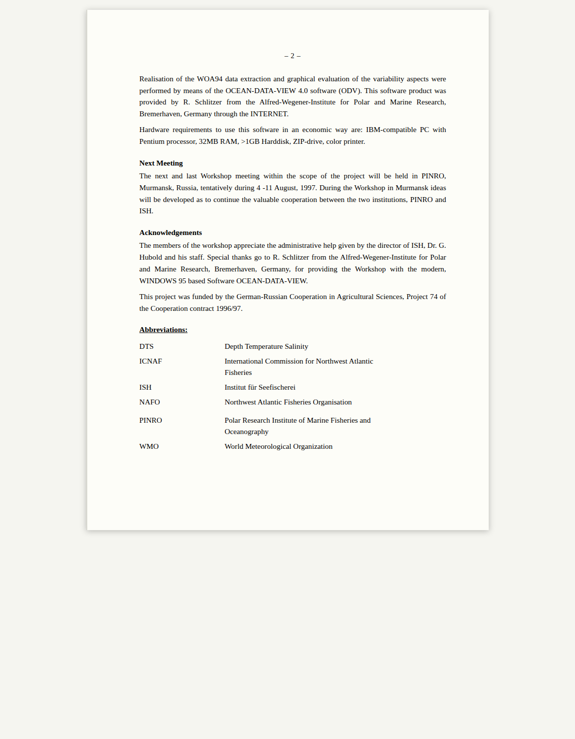– 2 –
Realisation of the WOA94 data extraction and graphical evaluation of the variability aspects were performed by means of the OCEAN-DATA-VIEW 4.0 software (ODV). This software product was provided by R. Schlitzer from the Alfred-Wegener-Institute for Polar and Marine Research, Bremerhaven, Germany through the INTERNET.
Hardware requirements to use this software in an economic way are: IBM-compatible PC with Pentium processor, 32MB RAM, >1GB Harddisk, ZIP-drive, color printer.
Next Meeting
The next and last Workshop meeting within the scope of the project will be held in PINRO, Murmansk, Russia, tentatively during 4 -11 August, 1997. During the Workshop in Murmansk ideas will be developed as to continue the valuable cooperation between the two institutions, PINRO and ISH.
Acknowledgements
The members of the workshop appreciate the administrative help given by the director of ISH, Dr. G. Hubold and his staff. Special thanks go to R. Schlitzer from the Alfred-Wegener-Institute for Polar and Marine Research, Bremerhaven, Germany, for providing the Workshop with the modern, WINDOWS 95 based Software OCEAN-DATA-VIEW.
This project was funded by the German-Russian Cooperation in Agricultural Sciences, Project 74 of the Cooperation contract 1996/97.
Abbreviations:
| DTS | Depth Temperature Salinity |
| ICNAF | International Commission for Northwest Atlantic Fisheries |
| ISH | Institut für Seefischerei |
| NAFO | Northwest Atlantic Fisheries Organisation |
| PINRO | Polar Research Institute of Marine Fisheries and Oceanography |
| WMO | World Meteorological Organization |